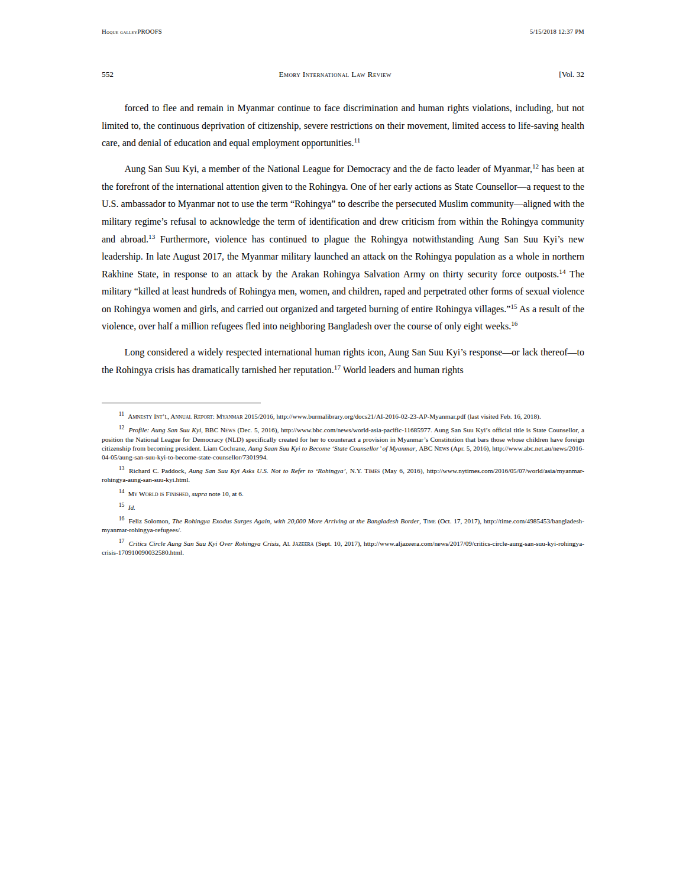Hoque galleyPROOFS 5/15/2018 12:37 PM
552 Emory International Law Review [Vol. 32
forced to flee and remain in Myanmar continue to face discrimination and human rights violations, including, but not limited to, the continuous deprivation of citizenship, severe restrictions on their movement, limited access to life-saving health care, and denial of education and equal employment opportunities.11
Aung San Suu Kyi, a member of the National League for Democracy and the de facto leader of Myanmar,12 has been at the forefront of the international attention given to the Rohingya. One of her early actions as State Counsellor—a request to the U.S. ambassador to Myanmar not to use the term “Rohingya” to describe the persecuted Muslim community—aligned with the military regime’s refusal to acknowledge the term of identification and drew criticism from within the Rohingya community and abroad.13 Furthermore, violence has continued to plague the Rohingya notwithstanding Aung San Suu Kyi’s new leadership. In late August 2017, the Myanmar military launched an attack on the Rohingya population as a whole in northern Rakhine State, in response to an attack by the Arakan Rohingya Salvation Army on thirty security force outposts.14 The military “killed at least hundreds of Rohingya men, women, and children, raped and perpetrated other forms of sexual violence on Rohingya women and girls, and carried out organized and targeted burning of entire Rohingya villages.”15 As a result of the violence, over half a million refugees fled into neighboring Bangladesh over the course of only eight weeks.16
Long considered a widely respected international human rights icon, Aung San Suu Kyi’s response—or lack thereof—to the Rohingya crisis has dramatically tarnished her reputation.17 World leaders and human rights
11 Amnesty Int’l, Annual Report: Myanmar 2015/2016, http://www.burmalibrary.org/docs21/AI-2016-02-23-AP-Myanmar.pdf (last visited Feb. 16, 2018).
12 Profile: Aung San Suu Kyi, BBC News (Dec. 5, 2016), http://www.bbc.com/news/world-asia-pacific-11685977. Aung San Suu Kyi’s official title is State Counsellor, a position the National League for Democracy (NLD) specifically created for her to counteract a provision in Myanmar’s Constitution that bars those whose children have foreign citizenship from becoming president. Liam Cochrane, Aung Saan Suu Kyi to Become ‘State Counsellor’ of Myanmar, ABC News (Apr. 5, 2016), http://www.abc.net.au/news/2016-04-05/aung-san-suu-kyi-to-become-state-counsellor/7301994.
13 Richard C. Paddock, Aung San Suu Kyi Asks U.S. Not to Refer to ‘Rohingya’, N.Y. Times (May 6, 2016), http://www.nytimes.com/2016/05/07/world/asia/myanmar-rohingya-aung-san-suu-kyi.html.
14 My World is Finished, supra note 10, at 6.
15 Id.
16 Feliz Solomon, The Rohingya Exodus Surges Again, with 20,000 More Arriving at the Bangladesh Border, Time (Oct. 17, 2017), http://time.com/4985453/bangladesh-myanmar-rohingya-refugees/.
17 Critics Circle Aung San Suu Kyi Over Rohingya Crisis, Al Jazeera (Sept. 10, 2017), http://www.aljazeera.com/news/2017/09/critics-circle-aung-san-suu-kyi-rohingya-crisis-170910090032580.html.